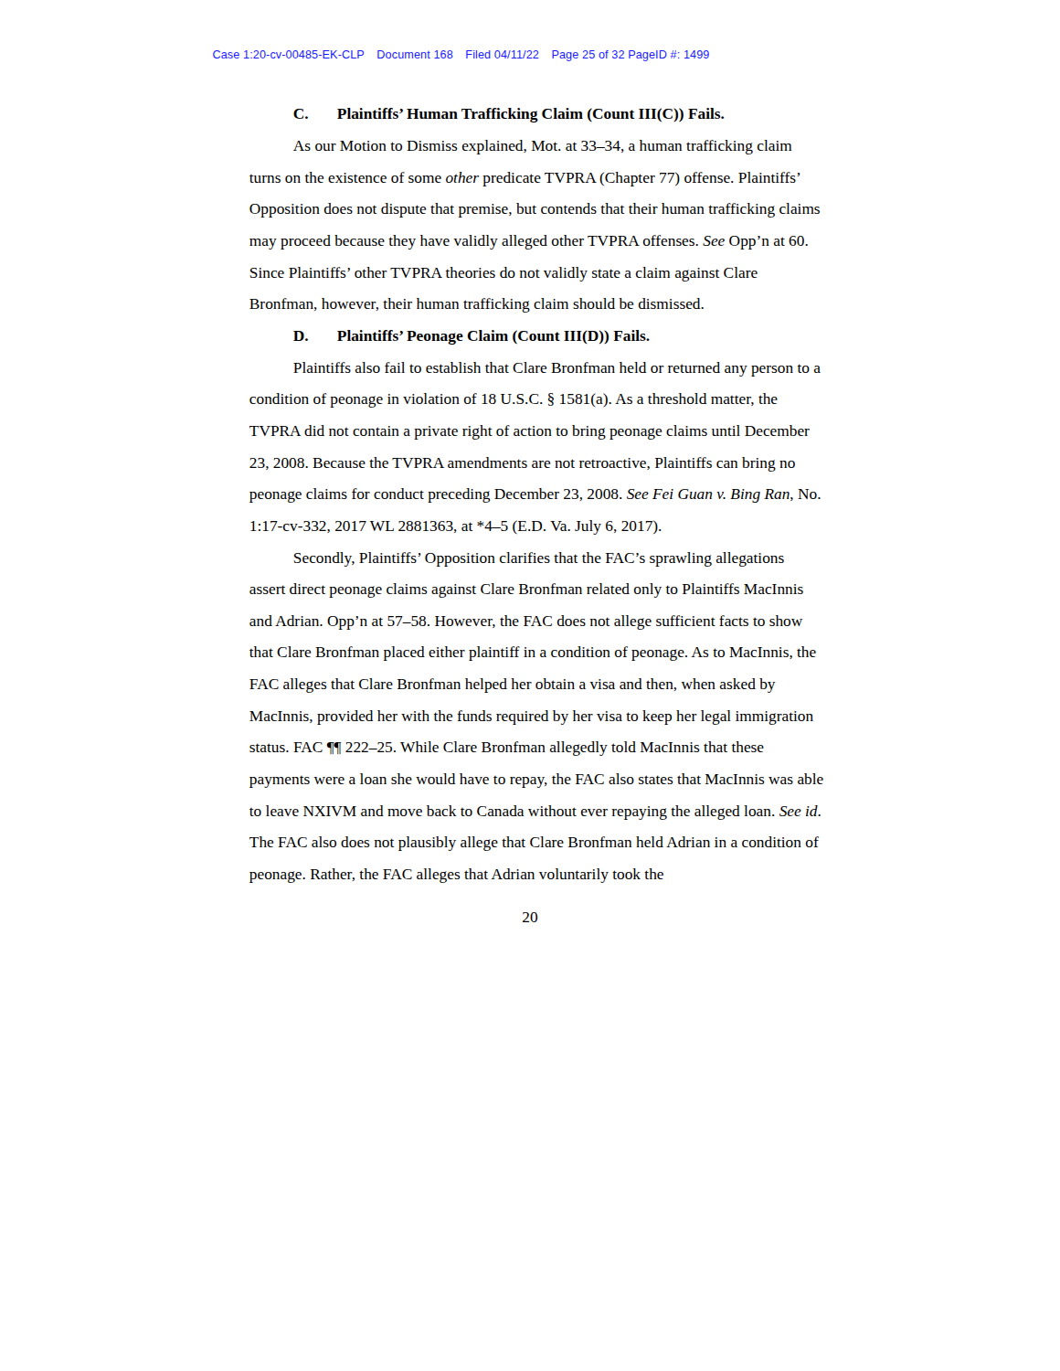Case 1:20-cv-00485-EK-CLP Document 168 Filed 04/11/22 Page 25 of 32 PageID #: 1499
C. Plaintiffs’ Human Trafficking Claim (Count III(C)) Fails.
As our Motion to Dismiss explained, Mot. at 33–34, a human trafficking claim turns on the existence of some other predicate TVPRA (Chapter 77) offense. Plaintiffs’ Opposition does not dispute that premise, but contends that their human trafficking claims may proceed because they have validly alleged other TVPRA offenses. See Opp’n at 60. Since Plaintiffs’ other TVPRA theories do not validly state a claim against Clare Bronfman, however, their human trafficking claim should be dismissed.
D. Plaintiffs’ Peonage Claim (Count III(D)) Fails.
Plaintiffs also fail to establish that Clare Bronfman held or returned any person to a condition of peonage in violation of 18 U.S.C. § 1581(a). As a threshold matter, the TVPRA did not contain a private right of action to bring peonage claims until December 23, 2008. Because the TVPRA amendments are not retroactive, Plaintiffs can bring no peonage claims for conduct preceding December 23, 2008. See Fei Guan v. Bing Ran, No. 1:17-cv-332, 2017 WL 2881363, at *4–5 (E.D. Va. July 6, 2017).
Secondly, Plaintiffs’ Opposition clarifies that the FAC’s sprawling allegations assert direct peonage claims against Clare Bronfman related only to Plaintiffs MacInnis and Adrian. Opp’n at 57–58. However, the FAC does not allege sufficient facts to show that Clare Bronfman placed either plaintiff in a condition of peonage. As to MacInnis, the FAC alleges that Clare Bronfman helped her obtain a visa and then, when asked by MacInnis, provided her with the funds required by her visa to keep her legal immigration status. FAC ¶¶ 222–25. While Clare Bronfman allegedly told MacInnis that these payments were a loan she would have to repay, the FAC also states that MacInnis was able to leave NXIVM and move back to Canada without ever repaying the alleged loan. See id. The FAC also does not plausibly allege that Clare Bronfman held Adrian in a condition of peonage. Rather, the FAC alleges that Adrian voluntarily took the
20